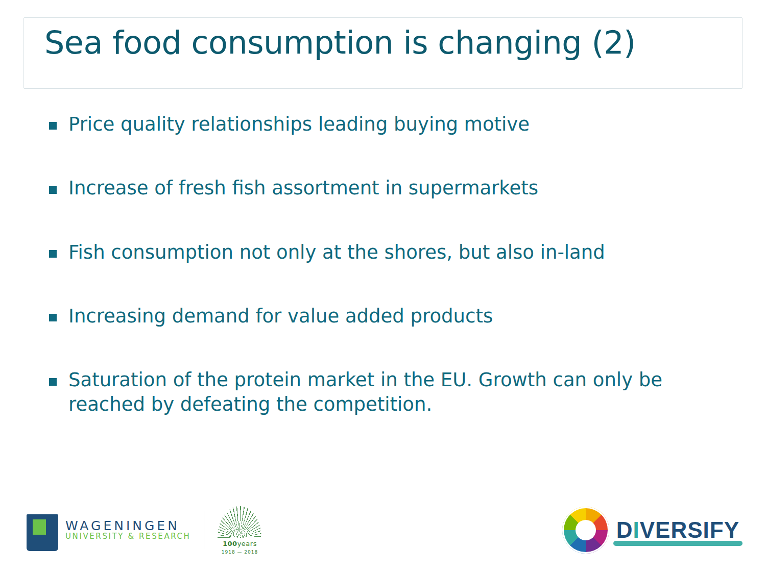Sea food consumption is changing (2)
Price quality relationships leading buying motive
Increase of fresh fish assortment in supermarkets
Fish consumption not only at the shores, but also in-land
Increasing demand for value added products
Saturation of the protein market in the EU. Growth can only be reached by defeating the competition.
WAGENINGEN
UNIVERSITY & RESEARCH
100years
1918 — 2018
DIVERSIFY